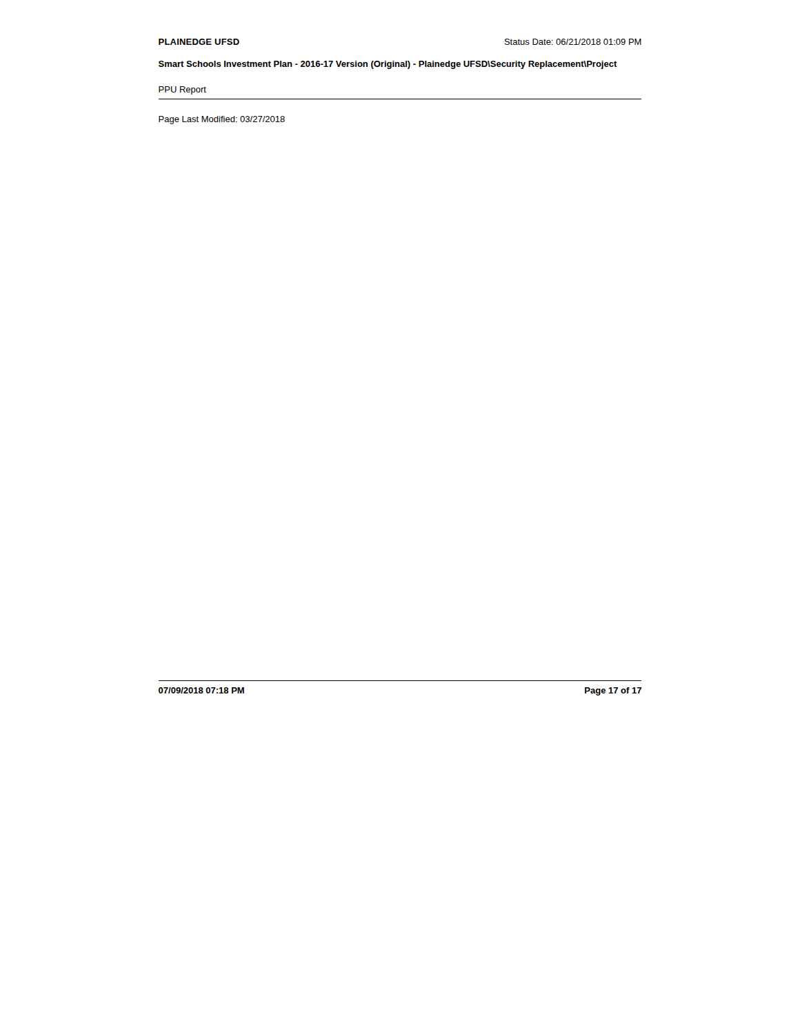PLAINEDGE UFSD Status Date: 06/21/2018 01:09 PM
Smart Schools Investment Plan - 2016-17 Version (Original) - Plainedge UFSD\Security Replacement\Project
PPU Report
Page Last Modified: 03/27/2018
07/09/2018 07:18 PM Page 17 of 17